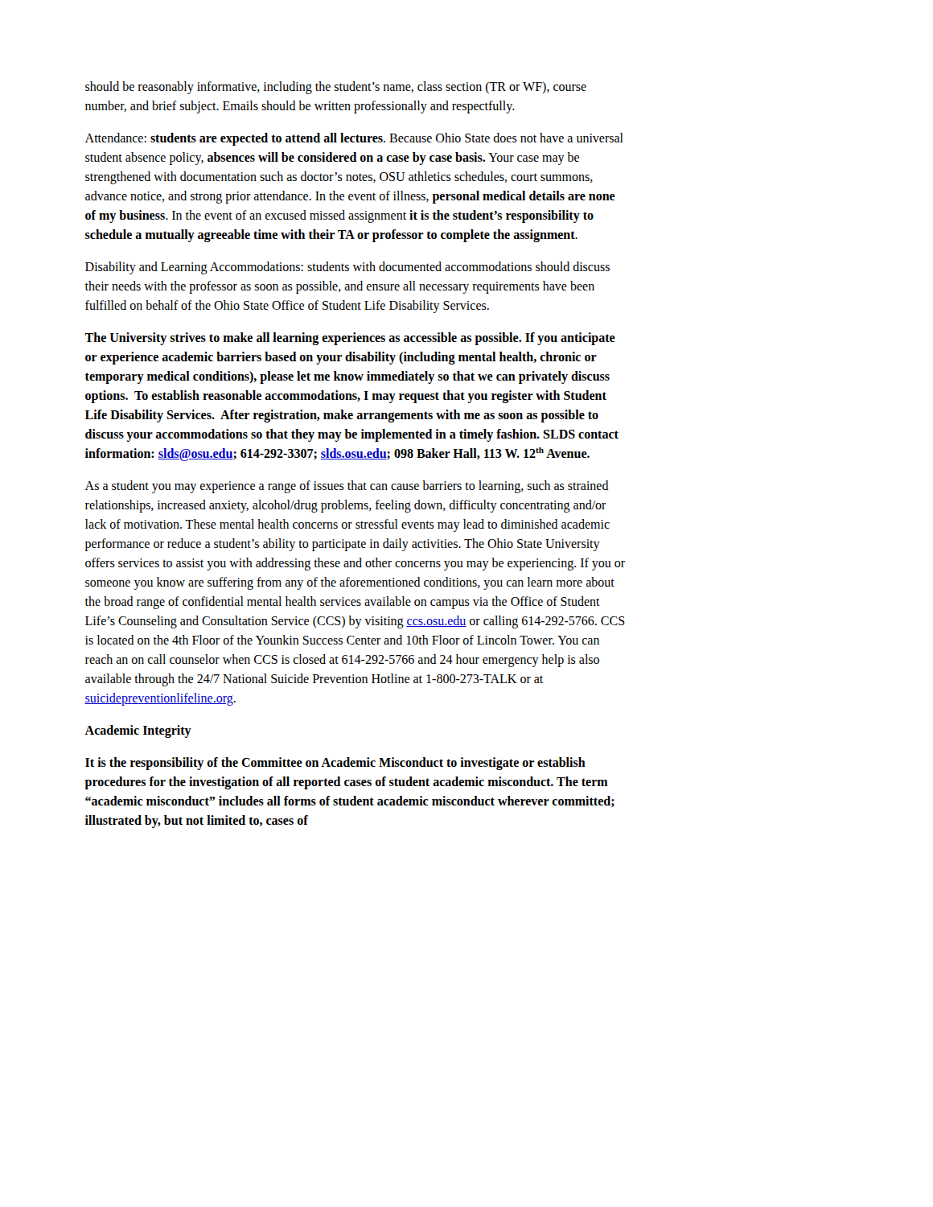should be reasonably informative, including the student’s name, class section (TR or WF), course number, and brief subject. Emails should be written professionally and respectfully.
Attendance: students are expected to attend all lectures. Because Ohio State does not have a universal student absence policy, absences will be considered on a case by case basis. Your case may be strengthened with documentation such as doctor’s notes, OSU athletics schedules, court summons, advance notice, and strong prior attendance. In the event of illness, personal medical details are none of my business. In the event of an excused missed assignment it is the student’s responsibility to schedule a mutually agreeable time with their TA or professor to complete the assignment.
Disability and Learning Accommodations: students with documented accommodations should discuss their needs with the professor as soon as possible, and ensure all necessary requirements have been fulfilled on behalf of the Ohio State Office of Student Life Disability Services.
The University strives to make all learning experiences as accessible as possible. If you anticipate or experience academic barriers based on your disability (including mental health, chronic or temporary medical conditions), please let me know immediately so that we can privately discuss options. To establish reasonable accommodations, I may request that you register with Student Life Disability Services. After registration, make arrangements with me as soon as possible to discuss your accommodations so that they may be implemented in a timely fashion. SLDS contact information: slds@osu.edu; 614-292-3307; slds.osu.edu; 098 Baker Hall, 113 W. 12th Avenue.
As a student you may experience a range of issues that can cause barriers to learning, such as strained relationships, increased anxiety, alcohol/drug problems, feeling down, difficulty concentrating and/or lack of motivation. These mental health concerns or stressful events may lead to diminished academic performance or reduce a student’s ability to participate in daily activities. The Ohio State University offers services to assist you with addressing these and other concerns you may be experiencing. If you or someone you know are suffering from any of the aforementioned conditions, you can learn more about the broad range of confidential mental health services available on campus via the Office of Student Life’s Counseling and Consultation Service (CCS) by visiting ccs.osu.edu or calling 614-292-5766. CCS is located on the 4th Floor of the Younkin Success Center and 10th Floor of Lincoln Tower. You can reach an on call counselor when CCS is closed at 614-292-5766 and 24 hour emergency help is also available through the 24/7 National Suicide Prevention Hotline at 1-800-273-TALK or at suicidepreventionlifeline.org.
Academic Integrity
It is the responsibility of the Committee on Academic Misconduct to investigate or establish procedures for the investigation of all reported cases of student academic misconduct. The term “academic misconduct” includes all forms of student academic misconduct wherever committed; illustrated by, but not limited to, cases of